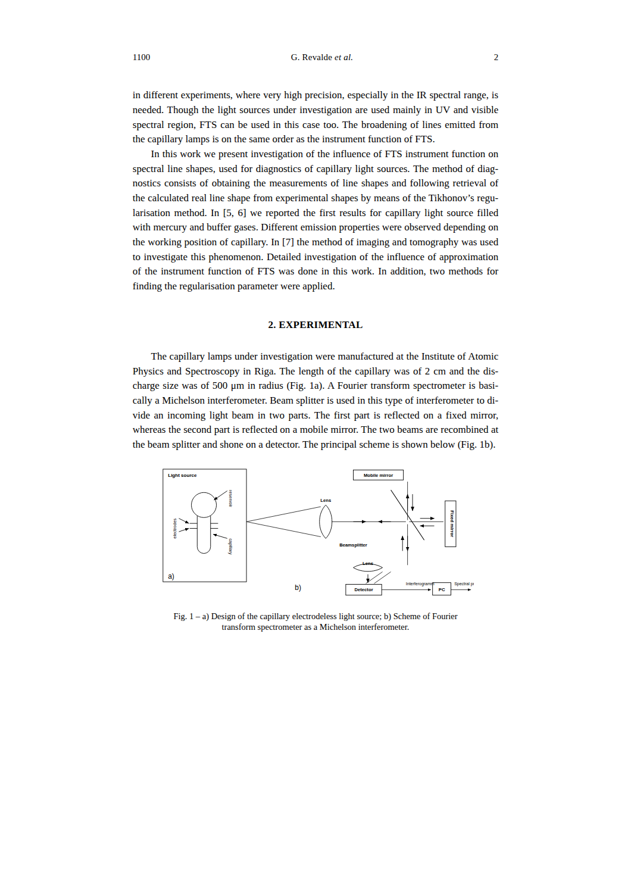1100 G. Revalde et al. 2
in different experiments, where very high precision, especially in the IR spectral range, is needed. Though the light sources under investigation are used mainly in UV and visible spectral region, FTS can be used in this case too. The broadening of lines emitted from the capillary lamps is on the same order as the instrument function of FTS.
In this work we present investigation of the influence of FTS instrument function on spectral line shapes, used for diagnostics of capillary light sources. The method of diagnostics consists of obtaining the measurements of line shapes and following retrieval of the calculated real line shape from experimental shapes by means of the Tikhonov’s regularisation method. In [5, 6] we reported the first results for capillary light source filled with mercury and buffer gases. Different emission properties were observed depending on the working position of capillary. In [7] the method of imaging and tomography was used to investigate this phenomenon. Detailed investigation of the influence of approximation of the instrument function of FTS was done in this work. In addition, two methods for finding the regularisation parameter were applied.
2. EXPERIMENTAL
The capillary lamps under investigation were manufactured at the Institute of Atomic Physics and Spectroscopy in Riga. The length of the capillary was of 2 cm and the discharge size was of 500 μm in radius (Fig. 1a). A Fourier transform spectrometer is basically a Michelson interferometer. Beam splitter is used in this type of interferometer to divide an incoming light beam in two parts. The first part is reflected on a fixed mirror, whereas the second part is reflected on a mobile mirror. The two beams are recombined at the beam splitter and shone on a detector. The principal scheme is shown below (Fig. 1b).
Light source reservoir capillary electrodes Mobile mirror Fixed mirror Detector PC Lens Lens Beamsplitter Interferogramm Spectral profile a) b)
Fig. 1 – a) Design of the capillary electrodeless light source; b) Scheme of Fourier transform spectrometer as a Michelson interferometer.